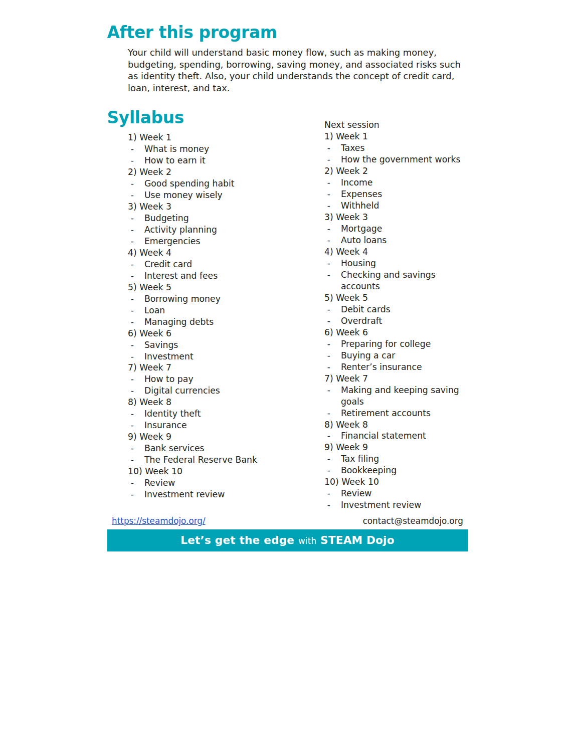After this program
Your child will understand basic money flow, such as making money, budgeting, spending, borrowing, saving money, and associated risks such as identity theft. Also, your child understands the concept of credit card, loan, interest, and tax.
Syllabus
1) Week 1
What is money
How to earn it
2) Week 2
Good spending habit
Use money wisely
3) Week 3
Budgeting
Activity planning
Emergencies
4) Week 4
Credit card
Interest and fees
5) Week 5
Borrowing money
Loan
Managing debts
6) Week 6
Savings
Investment
7) Week 7
How to pay
Digital currencies
8) Week 8
Identity theft
Insurance
9) Week 9
Bank services
The Federal Reserve Bank
10) Week 10
Review
Investment review
Next session
1) Week 1
Taxes
How the government works
2) Week 2
Income
Expenses
Withheld
3) Week 3
Mortgage
Auto loans
4) Week 4
Housing
Checking and savings accounts
5) Week 5
Debit cards
Overdraft
6) Week 6
Preparing for college
Buying a car
Renter’s insurance
7) Week 7
Making and keeping saving
goals
Retirement accounts
8) Week 8
Financial statement
9) Week 9
Tax filing
Bookkeeping
10) Week 10
Review
Investment review
https://steamdojo.org/ contact@steamdojo.org
Let’s get the edge with STEAM Dojo